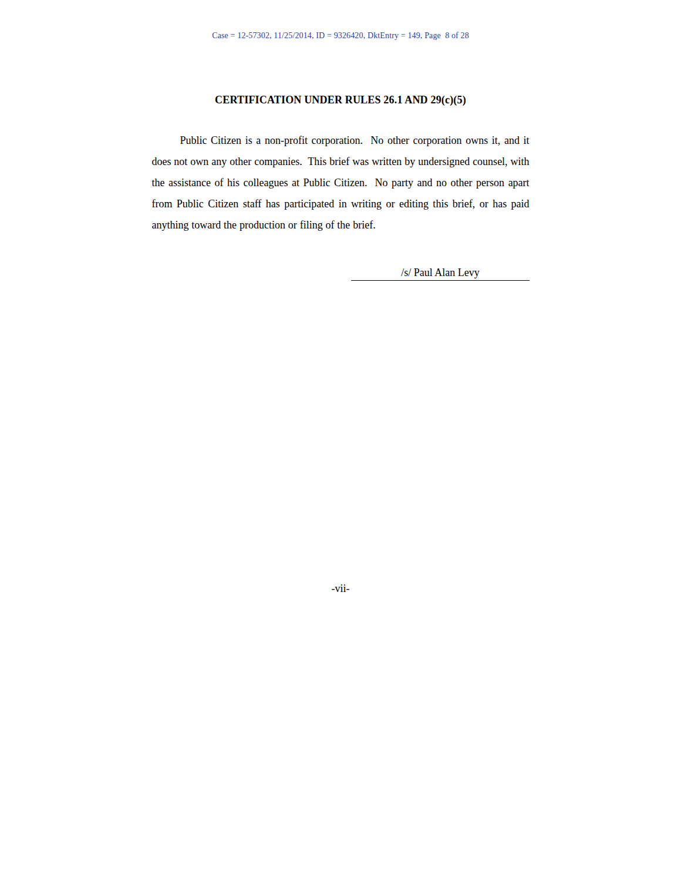Case = 12-57302, 11/25/2014, ID = 9326420, DktEntry = 149, Page 8 of 28
CERTIFICATION UNDER RULES 26.1 AND 29(c)(5)
Public Citizen is a non-profit corporation. No other corporation owns it, and it does not own any other companies. This brief was written by undersigned counsel, with the assistance of his colleagues at Public Citizen. No party and no other person apart from Public Citizen staff has participated in writing or editing this brief, or has paid anything toward the production or filing of the brief.
/s/ Paul Alan Levy
-vii-